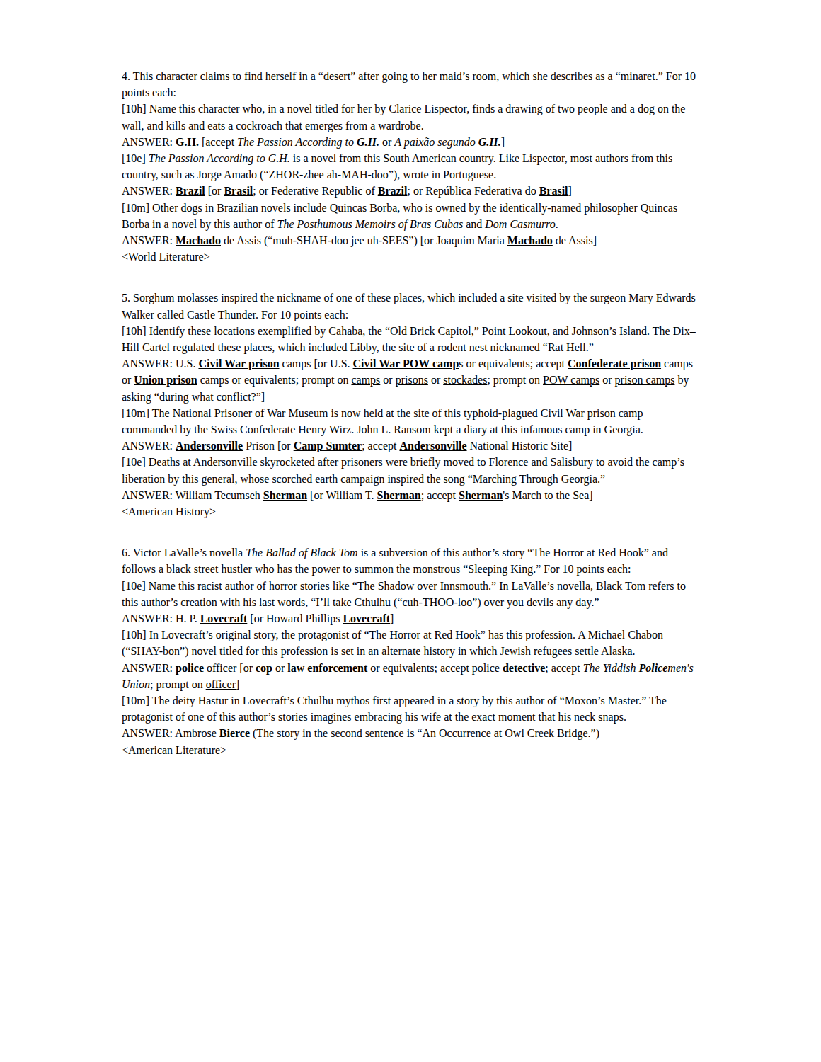4. This character claims to find herself in a “desert” after going to her maid’s room, which she describes as a “minaret.” For 10 points each:
[10h] Name this character who, in a novel titled for her by Clarice Lispector, finds a drawing of two people and a dog on the wall, and kills and eats a cockroach that emerges from a wardrobe.
ANSWER: G.H. [accept The Passion According to G.H. or A paixão segundo G.H.]
[10e] The Passion According to G.H. is a novel from this South American country. Like Lispector, most authors from this country, such as Jorge Amado (“ZHOR-zhee ah-MAH-doo”), wrote in Portuguese.
ANSWER: Brazil [or Brasil; or Federative Republic of Brazil; or República Federativa do Brasil]
[10m] Other dogs in Brazilian novels include Quincas Borba, who is owned by the identically-named philosopher Quincas Borba in a novel by this author of The Posthumous Memoirs of Bras Cubas and Dom Casmurro.
ANSWER: Machado de Assis (“muh-SHAH-doo jee uh-SEES”) [or Joaquim Maria Machado de Assis]
<World Literature>
5. Sorghum molasses inspired the nickname of one of these places, which included a site visited by the surgeon Mary Edwards Walker called Castle Thunder. For 10 points each:
[10h] Identify these locations exemplified by Cahaba, the “Old Brick Capitol,” Point Lookout, and Johnson’s Island. The Dix–Hill Cartel regulated these places, which included Libby, the site of a rodent nest nicknamed “Rat Hell.”
ANSWER: U.S. Civil War prison camps [or U.S. Civil War POW camps or equivalents; accept Confederate prison camps or Union prison camps or equivalents; prompt on camps or prisons or stockades; prompt on POW camps or prison camps by asking “during what conflict?”]
[10m] The National Prisoner of War Museum is now held at the site of this typhoid-plagued Civil War prison camp commanded by the Swiss Confederate Henry Wirz. John L. Ransom kept a diary at this infamous camp in Georgia.
ANSWER: Andersonville Prison [or Camp Sumter; accept Andersonville National Historic Site]
[10e] Deaths at Andersonville skyrocketed after prisoners were briefly moved to Florence and Salisbury to avoid the camp’s liberation by this general, whose scorched earth campaign inspired the song “Marching Through Georgia.”
ANSWER: William Tecumseh Sherman [or William T. Sherman; accept Sherman's March to the Sea]
<American History>
6. Victor LaValle’s novella The Ballad of Black Tom is a subversion of this author’s story “The Horror at Red Hook” and follows a black street hustler who has the power to summon the monstrous “Sleeping King.” For 10 points each:
[10e] Name this racist author of horror stories like “The Shadow over Innsmouth.” In LaValle’s novella, Black Tom refers to this author’s creation with his last words, “I’ll take Cthulhu (“cuh-THOO-loo”) over you devils any day.”
ANSWER: H. P. Lovecraft [or Howard Phillips Lovecraft]
[10h] In Lovecraft’s original story, the protagonist of “The Horror at Red Hook” has this profession. A Michael Chabon (“SHAY-bon”) novel titled for this profession is set in an alternate history in which Jewish refugees settle Alaska.
ANSWER: police officer [or cop or law enforcement or equivalents; accept police detective; accept The Yiddish Policemen's Union; prompt on officer]
[10m] The deity Hastur in Lovecraft’s Cthulhu mythos first appeared in a story by this author of “Moxon’s Master.” The protagonist of one of this author’s stories imagines embracing his wife at the exact moment that his neck snaps.
ANSWER: Ambrose Bierce (The story in the second sentence is “An Occurrence at Owl Creek Bridge.”)
<American Literature>